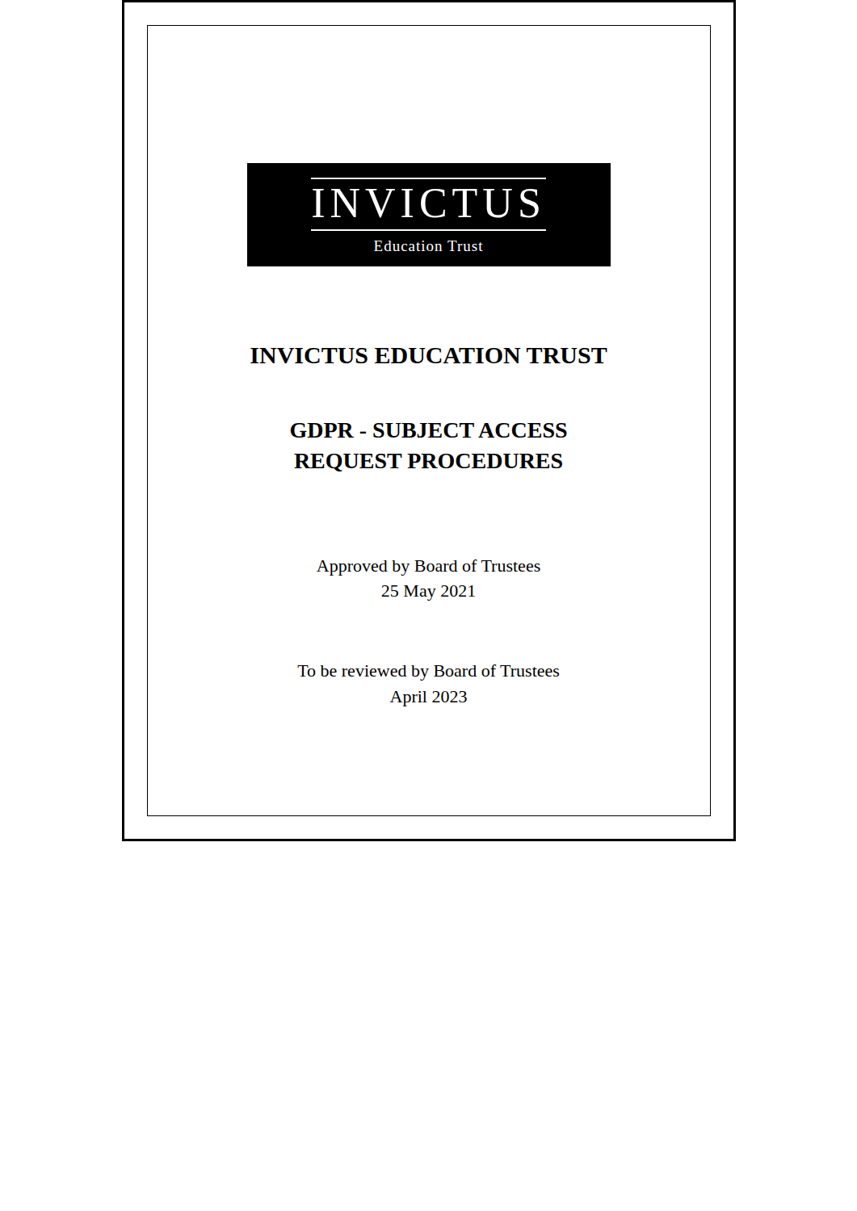INVICTUS
Education Trust
INVICTUS EDUCATION TRUST
GDPR - SUBJECT ACCESS
REQUEST PROCEDURES
Approved by Board of Trustees
25 May 2021
To be reviewed by Board of Trustees
April 2023